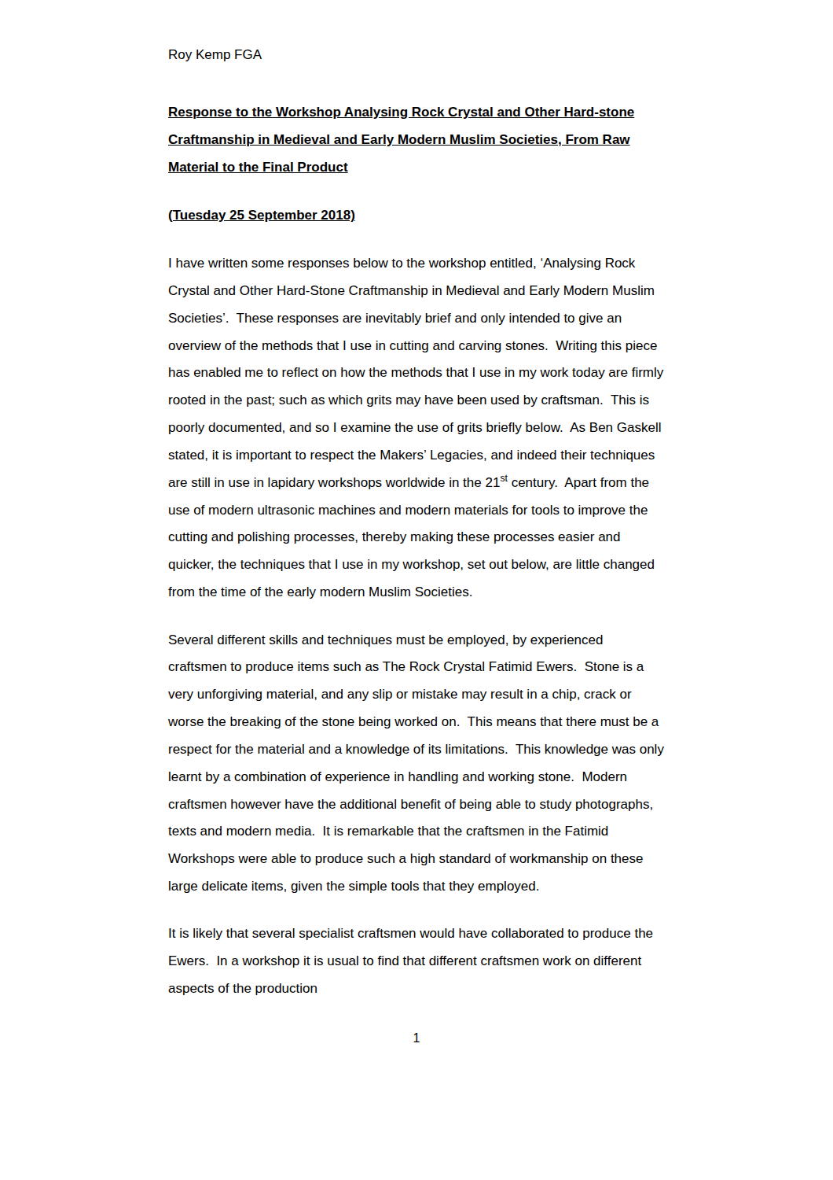Roy Kemp FGA
Response to the Workshop Analysing Rock Crystal and Other Hard-stone Craftmanship in Medieval and Early Modern Muslim Societies, From Raw Material to the Final Product
(Tuesday 25 September 2018)
I have written some responses below to the workshop entitled, ‘Analysing Rock Crystal and Other Hard-Stone Craftmanship in Medieval and Early Modern Muslim Societies’. These responses are inevitably brief and only intended to give an overview of the methods that I use in cutting and carving stones. Writing this piece has enabled me to reflect on how the methods that I use in my work today are firmly rooted in the past; such as which grits may have been used by craftsman. This is poorly documented, and so I examine the use of grits briefly below. As Ben Gaskell stated, it is important to respect the Makers’ Legacies, and indeed their techniques are still in use in lapidary workshops worldwide in the 21st century. Apart from the use of modern ultrasonic machines and modern materials for tools to improve the cutting and polishing processes, thereby making these processes easier and quicker, the techniques that I use in my workshop, set out below, are little changed from the time of the early modern Muslim Societies.
Several different skills and techniques must be employed, by experienced craftsmen to produce items such as The Rock Crystal Fatimid Ewers. Stone is a very unforgiving material, and any slip or mistake may result in a chip, crack or worse the breaking of the stone being worked on. This means that there must be a respect for the material and a knowledge of its limitations. This knowledge was only learnt by a combination of experience in handling and working stone. Modern craftsmen however have the additional benefit of being able to study photographs, texts and modern media. It is remarkable that the craftsmen in the Fatimid Workshops were able to produce such a high standard of workmanship on these large delicate items, given the simple tools that they employed.
It is likely that several specialist craftsmen would have collaborated to produce the Ewers. In a workshop it is usual to find that different craftsmen work on different aspects of the production
1